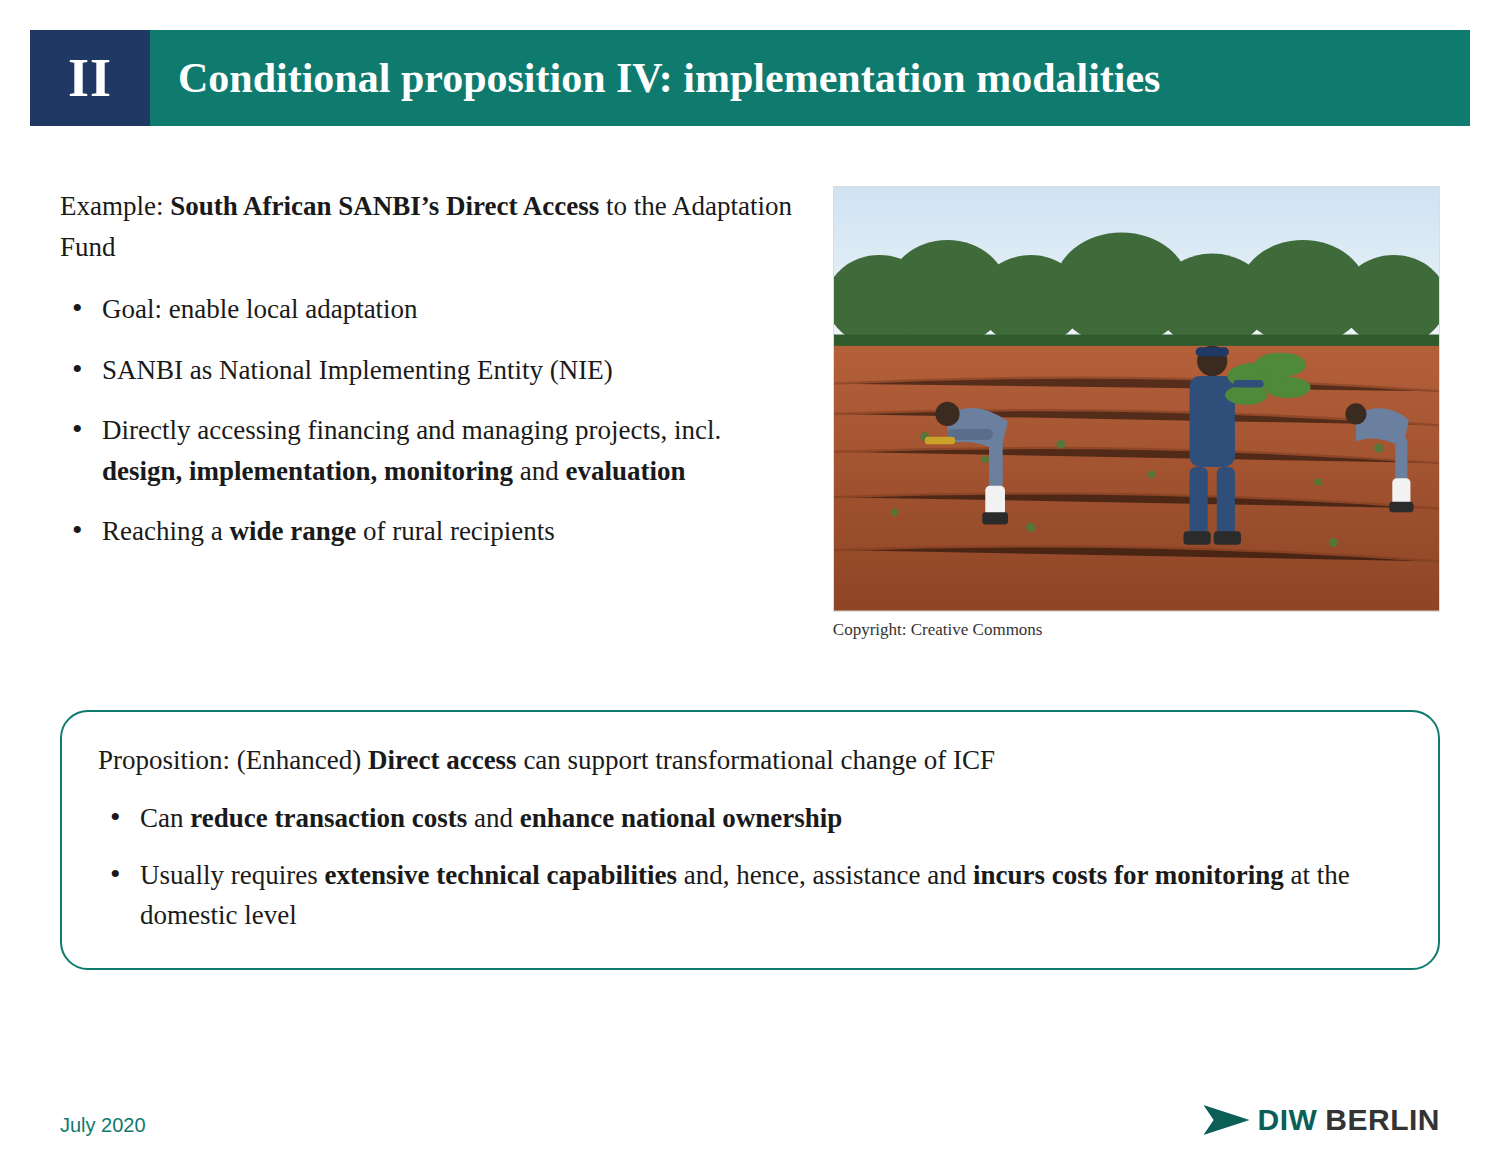II
Conditional proposition IV: implementation modalities
Example: South African SANBI’s Direct Access to the Adaptation Fund
Goal: enable local adaptation
SANBI as National Implementing Entity (NIE)
Directly accessing financing and managing projects, incl. design, implementation, monitoring and evaluation
Reaching a wide range of rural recipients
Copyright: Creative Commons
Proposition: (Enhanced) Direct access can support transformational change of ICF
Can reduce transaction costs and enhance national ownership
Usually requires extensive technical capabilities and, hence, assistance and incurs costs for monitoring at the domestic level
July 2020
DIW BERLIN